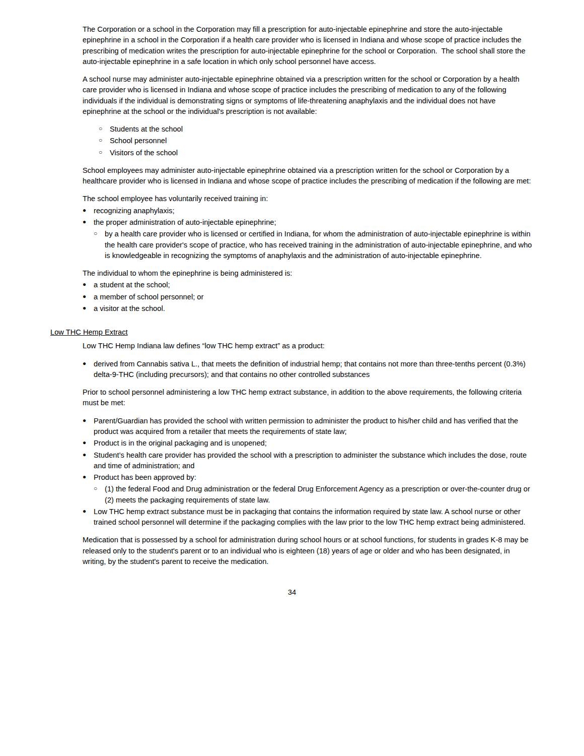The Corporation or a school in the Corporation may fill a prescription for auto-injectable epinephrine and store the auto-injectable epinephrine in a school in the Corporation if a health care provider who is licensed in Indiana and whose scope of practice includes the prescribing of medication writes the prescription for auto-injectable epinephrine for the school or Corporation. The school shall store the auto-injectable epinephrine in a safe location in which only school personnel have access.
A school nurse may administer auto-injectable epinephrine obtained via a prescription written for the school or Corporation by a health care provider who is licensed in Indiana and whose scope of practice includes the prescribing of medication to any of the following individuals if the individual is demonstrating signs or symptoms of life-threatening anaphylaxis and the individual does not have epinephrine at the school or the individual's prescription is not available:
Students at the school
School personnel
Visitors of the school
School employees may administer auto-injectable epinephrine obtained via a prescription written for the school or Corporation by a healthcare provider who is licensed in Indiana and whose scope of practice includes the prescribing of medication if the following are met:
The school employee has voluntarily received training in:
recognizing anaphylaxis;
the proper administration of auto-injectable epinephrine;
by a health care provider who is licensed or certified in Indiana, for whom the administration of auto-injectable epinephrine is within the health care provider's scope of practice, who has received training in the administration of auto-injectable epinephrine, and who is knowledgeable in recognizing the symptoms of anaphylaxis and the administration of auto-injectable epinephrine.
The individual to whom the epinephrine is being administered is:
a student at the school;
a member of school personnel; or
a visitor at the school.
Low THC Hemp Extract
Low THC Hemp Indiana law defines “low THC hemp extract” as a product:
derived from Cannabis sativa L., that meets the definition of industrial hemp; that contains not more than three-tenths percent (0.3%) delta-9-THC (including precursors); and that contains no other controlled substances
Prior to school personnel administering a low THC hemp extract substance, in addition to the above requirements, the following criteria must be met:
Parent/Guardian has provided the school with written permission to administer the product to his/her child and has verified that the product was acquired from a retailer that meets the requirements of state law;
Product is in the original packaging and is unopened;
Student’s health care provider has provided the school with a prescription to administer the substance which includes the dose, route and time of administration; and
Product has been approved by:
(1) the federal Food and Drug administration or the federal Drug Enforcement Agency as a prescription or over-the-counter drug or (2) meets the packaging requirements of state law.
Low THC hemp extract substance must be in packaging that contains the information required by state law. A school nurse or other trained school personnel will determine if the packaging complies with the law prior to the low THC hemp extract being administered.
Medication that is possessed by a school for administration during school hours or at school functions, for students in grades K-8 may be released only to the student's parent or to an individual who is eighteen (18) years of age or older and who has been designated, in writing, by the student's parent to receive the medication.
34